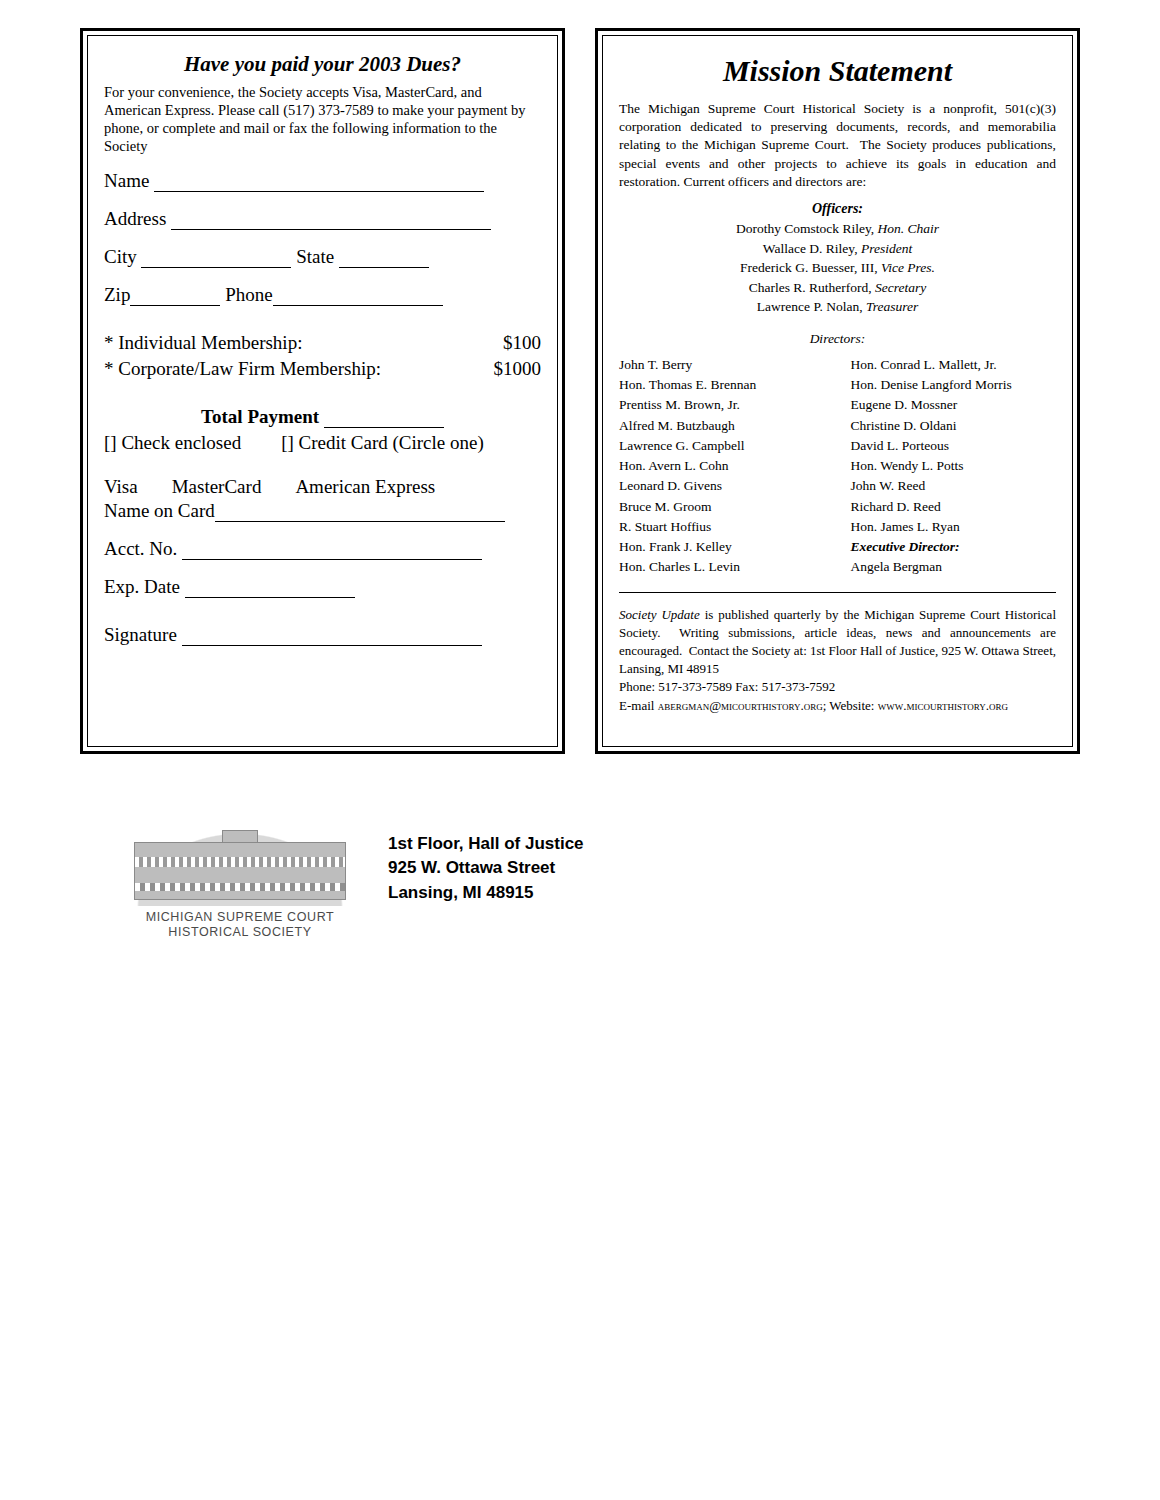Have you paid your 2003 Dues?
For your convenience, the Society accepts Visa, MasterCard, and American Express. Please call (517) 373-7589 to make your payment by phone, or complete and mail or fax the following information to the Society
Name
Address
City State
Zip Phone
* Individual Membership: $100
* Corporate/Law Firm Membership: $1000
Total Payment
[] Check enclosed [] Credit Card (Circle one)
Visa MasterCard American Express
Name on Card
Acct. No.
Exp. Date
Signature
Mission Statement
The Michigan Supreme Court Historical Society is a nonprofit, 501(c)(3) corporation dedicated to preserving documents, records, and memorabilia relating to the Michigan Supreme Court. The Society produces publications, special events and other projects to achieve its goals in education and restoration. Current officers and directors are:
Officers:
Dorothy Comstock Riley, Hon. Chair
Wallace D. Riley, President
Frederick G. Buesser, III, Vice Pres.
Charles R. Rutherford, Secretary
Lawrence P. Nolan, Treasurer
Directors:
John T. Berry
Hon. Thomas E. Brennan
Prentiss M. Brown, Jr.
Alfred M. Butzbaugh
Lawrence G. Campbell
Hon. Avern L. Cohn
Leonard D. Givens
Bruce M. Groom
R. Stuart Hoffius
Hon. Frank J. Kelley
Hon. Charles L. Levin
Hon. Conrad L. Mallett, Jr.
Hon. Denise Langford Morris
Eugene D. Mossner
Christine D. Oldani
David L. Porteous
Hon. Wendy L. Potts
John W. Reed
Richard D. Reed
Hon. James L. Ryan
Executive Director:
Angela Bergman
Society Update is published quarterly by the Michigan Supreme Court Historical Society. Writing submissions, article ideas, news and announcements are encouraged. Contact the Society at: 1st Floor Hall of Justice, 925 W. Ottawa Street, Lansing, MI 48915
Phone: 517-373-7589 Fax: 517-373-7592
E-mail abergman@micourthistory.org; Website: www.micourthistory.org
MICHIGAN SUPREME COURT
HISTORICAL SOCIETY
1st Floor, Hall of Justice
925 W. Ottawa Street
Lansing, MI 48915